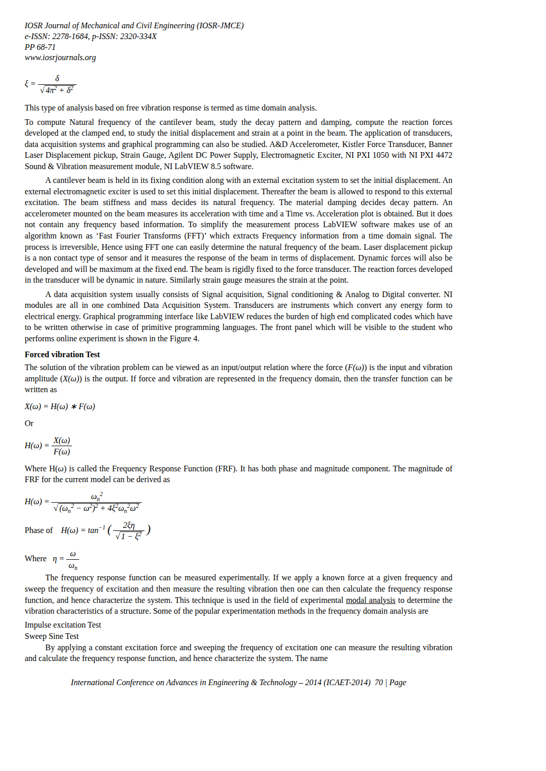IOSR Journal of Mechanical and Civil Engineering (IOSR-JMCE)
e-ISSN: 2278-1684, p-ISSN: 2320-334X
PP 68-71
www.iosrjournals.org
ξ = δ 4π2 + δ2
This type of analysis based on free vibration response is termed as time domain analysis.
To compute Natural frequency of the cantilever beam, study the decay pattern and damping, compute the reaction forces developed at the clamped end, to study the initial displacement and strain at a point in the beam. The application of transducers, data acquisition systems and graphical programming can also be studied. A&D Accelerometer, Kistler Force Transducer, Banner Laser Displacement pickup, Strain Gauge, Agilent DC Power Supply, Electromagnetic Exciter, NI PXI 1050 with NI PXI 4472 Sound & Vibration measurement module, NI LabVIEW 8.5 software.
A cantilever beam is held in its fixing condition along with an external excitation system to set the initial displacement. An external electromagnetic exciter is used to set this initial displacement. Thereafter the beam is allowed to respond to this external excitation. The beam stiffness and mass decides its natural frequency. The material damping decides decay pattern. An accelerometer mounted on the beam measures its acceleration with time and a Time vs. Acceleration plot is obtained. But it does not contain any frequency based information. To simplify the measurement process LabVIEW software makes use of an algorithm known as ‘Fast Fourier Transforms (FFT)’ which extracts Frequency information from a time domain signal. The process is irreversible, Hence using FFT one can easily determine the natural frequency of the beam. Laser displacement pickup is a non contact type of sensor and it measures the response of the beam in terms of displacement. Dynamic forces will also be developed and will be maximum at the fixed end. The beam is rigidly fixed to the force transducer. The reaction forces developed in the transducer will be dynamic in nature. Similarly strain gauge measures the strain at the point.
A data acquisition system usually consists of Signal acquisition, Signal conditioning & Analog to Digital converter. NI modules are all in one combined Data Acquisition System. Transducers are instruments which convert any energy form to electrical energy. Graphical programming interface like LabVIEW reduces the burden of high end complicated codes which have to be written otherwise in case of primitive programming languages. The front panel which will be visible to the student who performs online experiment is shown in the Figure 4.
Forced vibration Test
The solution of the vibration problem can be viewed as an input/output relation where the force (F(ω)) is the input and vibration amplitude (X(ω)) is the output. If force and vibration are represented in the frequency domain, then the transfer function can be written as
X(ω) = H(ω) ∗ F(ω)
Or
H(ω) = X(ω) F(ω)
Where H(ω) is called the Frequency Response Function (FRF). It has both phase and magnitude component. The magnitude of FRF for the current model can be derived as
H(ω) = ωn2 (ωn2 − ω2)2 + 4ξ2ωn2ω2
Phase of H(ω) = tan−1 ( 2ξη 1 − ξ2 )
Where η = ω ωn
The frequency response function can be measured experimentally. If we apply a known force at a given frequency and sweep the frequency of excitation and then measure the resulting vibration then one can then calculate the frequency response function, and hence characterize the system. This technique is used in the field of experimental modal analysis to determine the vibration characteristics of a structure. Some of the popular experimentation methods in the frequency domain analysis are
Impulse excitation Test
Sweep Sine Test
By applying a constant excitation force and sweeping the frequency of excitation one can measure the resulting vibration and calculate the frequency response function, and hence characterize the system. The name
International Conference on Advances in Engineering & Technology – 2014 (ICAET-2014) 70 | Page